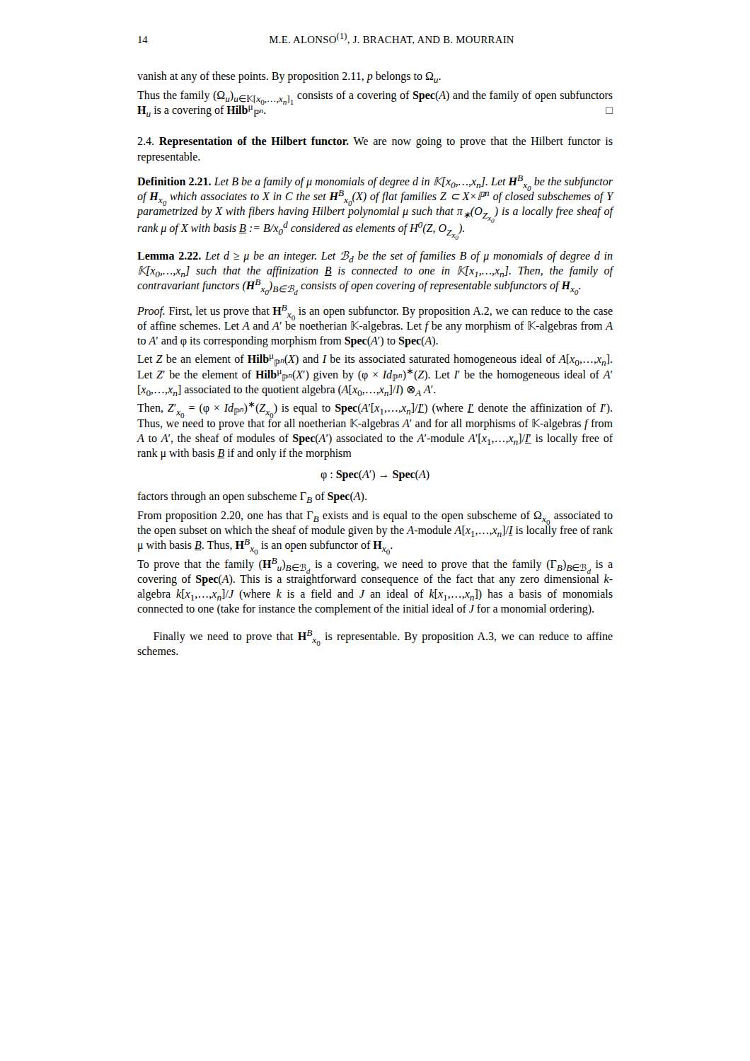14 M.E. ALONSO(1), J. BRACHAT, AND B. MOURRAIN
vanish at any of these points. By proposition 2.11, p belongs to Ωu.
Thus the family (Ωu)u∈𝕂[x0,…,xn]1 consists of a covering of Spec(A) and the family of open subfunctors Hu is a covering of Hilbμℙn. □
2.4. Representation of the Hilbert functor. We are now going to prove that the Hilbert functor is representable.
Definition 2.21. Let B be a family of μ monomials of degree d in 𝕂[x0,…,xn]. Let HBx0 be the subfunctor of Hx0 which associates to X in C the set HBx0(X) of flat families Z ⊂ X×ℙn of closed subschemes of Y parametrized by X with fibers having Hilbert polynomial μ such that π∗(OZx0) is a locally free sheaf of rank μ of X with basis B := B/x0d considered as elements of H0(Z, OZx0).
Lemma 2.22. Let d ≥ μ be an integer. Let ℬd be the set of families B of μ monomials of degree d in 𝕂[x0,…,xn] such that the affinization B is connected to one in 𝕂[x1,…,xn]. Then, the family of contravariant functors (HBx0)B∈ℬd consists of open covering of representable subfunctors of Hx0.
Proof. First, let us prove that HBx0 is an open subfunctor. By proposition A.2, we can reduce to the case of affine schemes. Let A and A′ be noetherian 𝕂-algebras. Let f be any morphism of 𝕂-algebras from A to A′ and φ its corresponding morphism from Spec(A′) to Spec(A).
Let Z be an element of Hilbμℙn(X) and I be its associated saturated homogeneous ideal of A[x0,…,xn]. Let Z′ be the element of Hilbμℙn(X′) given by (φ × Idℙn)∗(Z). Let I′ be the homogeneous ideal of A′[x0,…,xn] associated to the quotient algebra (A[x0,…,xn]/I) ⊗A A′.
Then, Z′x0 = (φ × Idℙn)∗(Zx0) is equal to Spec(A′[x1,…,xn]/I′) (where I′ denote the affinization of I′). Thus, we need to prove that for all noetherian 𝕂-algebras A′ and for all morphisms of 𝕂-algebras f from A to A′, the sheaf of modules of Spec(A′) associated to the A′-module A′[x1,…,xn]/I′ is locally free of rank μ with basis B if and only if the morphism
φ : Spec(A′) → Spec(A)
factors through an open subscheme ΓB of Spec(A).
From proposition 2.20, one has that ΓB exists and is equal to the open subscheme of Ωx0 associated to the open subset on which the sheaf of module given by the A-module A[x1,…,xn]/I is locally free of rank μ with basis B. Thus, HBx0 is an open subfunctor of Hx0.
To prove that the family (HBu)B∈ℬd is a covering, we need to prove that the family (ΓB)B∈ℬd is a covering of Spec(A). This is a straightforward consequence of the fact that any zero dimensional k-algebra k[x1,…,xn]/J (where k is a field and J an ideal of k[x1,…,xn]) has a basis of monomials connected to one (take for instance the complement of the initial ideal of J for a monomial ordering).
Finally we need to prove that HBx0 is representable. By proposition A.3, we can reduce to affine schemes.